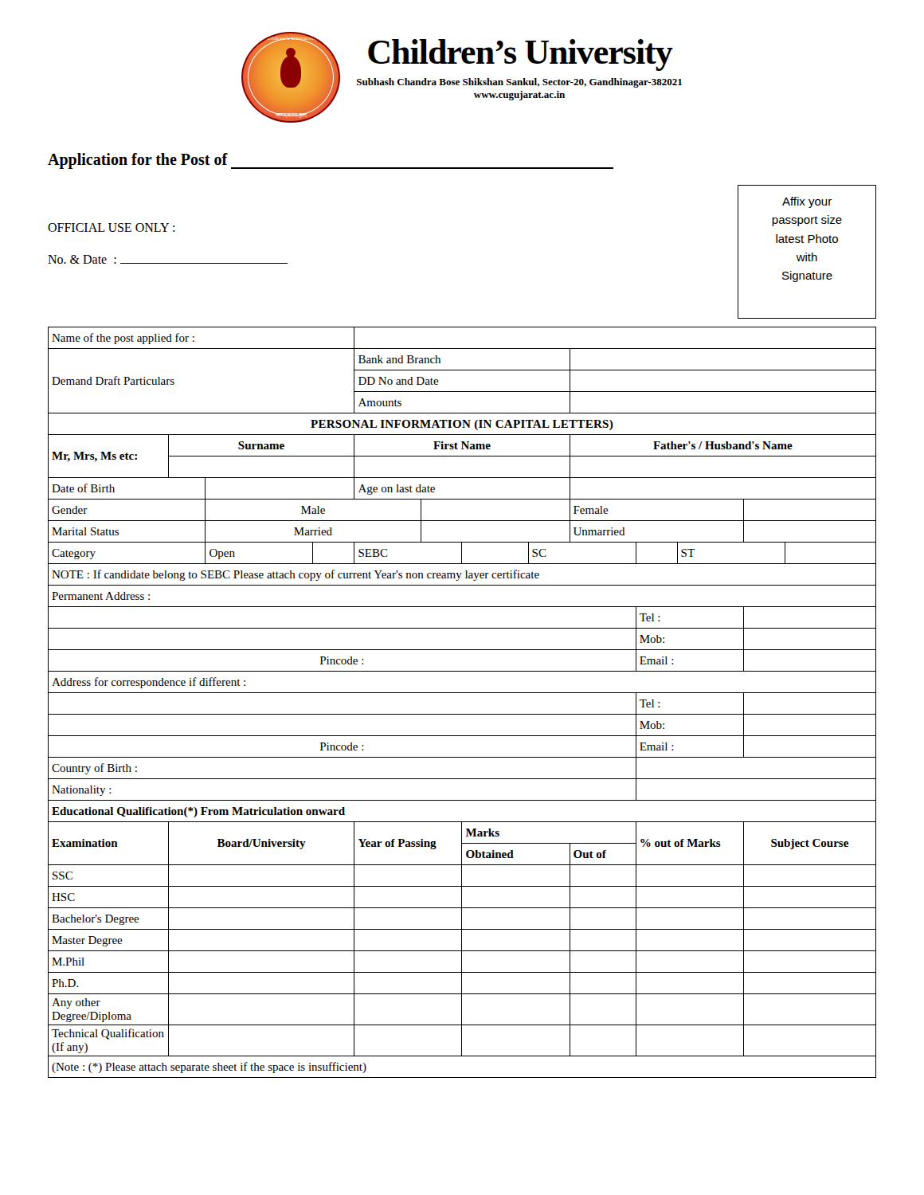Children's University
सत्यम् ऋतम् बृहत्
Children’s University
Subhash Chandra Bose Shikshan Sankul, Sector-20, Gandhinagar-382021
www.cugujarat.ac.in
Application for the Post of
OFFICIAL USE ONLY :
No. & Date :
Affix your
passport size
latest Photo
with
Signature
| Name of the post applied for : | |
| Demand Draft Particulars | Bank and Branch | |
| DD No and Date | |
| Amounts | |
| PERSONAL INFORMATION (IN CAPITAL LETTERS) |
| Mr, Mrs, Ms etc: | Surname | First Name | Father's / Husband's Name |
| Date of Birth | | Age on last date | |
| Gender | Male | | Female | |
| Marital Status | Married | | Unmarried | |
| Category | Open | | SEBC | | SC | | ST | |
| NOTE : If candidate belong to SEBC Please attach copy of current Year's non creamy layer certificate |
| Permanent Address : |
| | Tel : | |
| | Mob: | |
| Pincode : | Email : | |
| Address for correspondence if different : |
| | Tel : | |
| | Mob: | |
| Pincode : | Email : | |
| Country of Birth : | |
| Nationality : | |
| Educational Qualification(*) From Matriculation onward |
| Examination | Board/University | Year of Passing | Marks | % out of Marks | Subject Course |
| Obtained | Out of |
| SSC | | | | | | |
| HSC | | | | | | |
| Bachelor's Degree | | | | | | |
| Master Degree | | | | | | |
| M.Phil | | | | | | |
| Ph.D. | | | | | | |
| Any other Degree/Diploma | | | | | | |
| Technical Qualification (If any) | | | | | | |
| (Note : (*) Please attach separate sheet if the space is insufficient) |